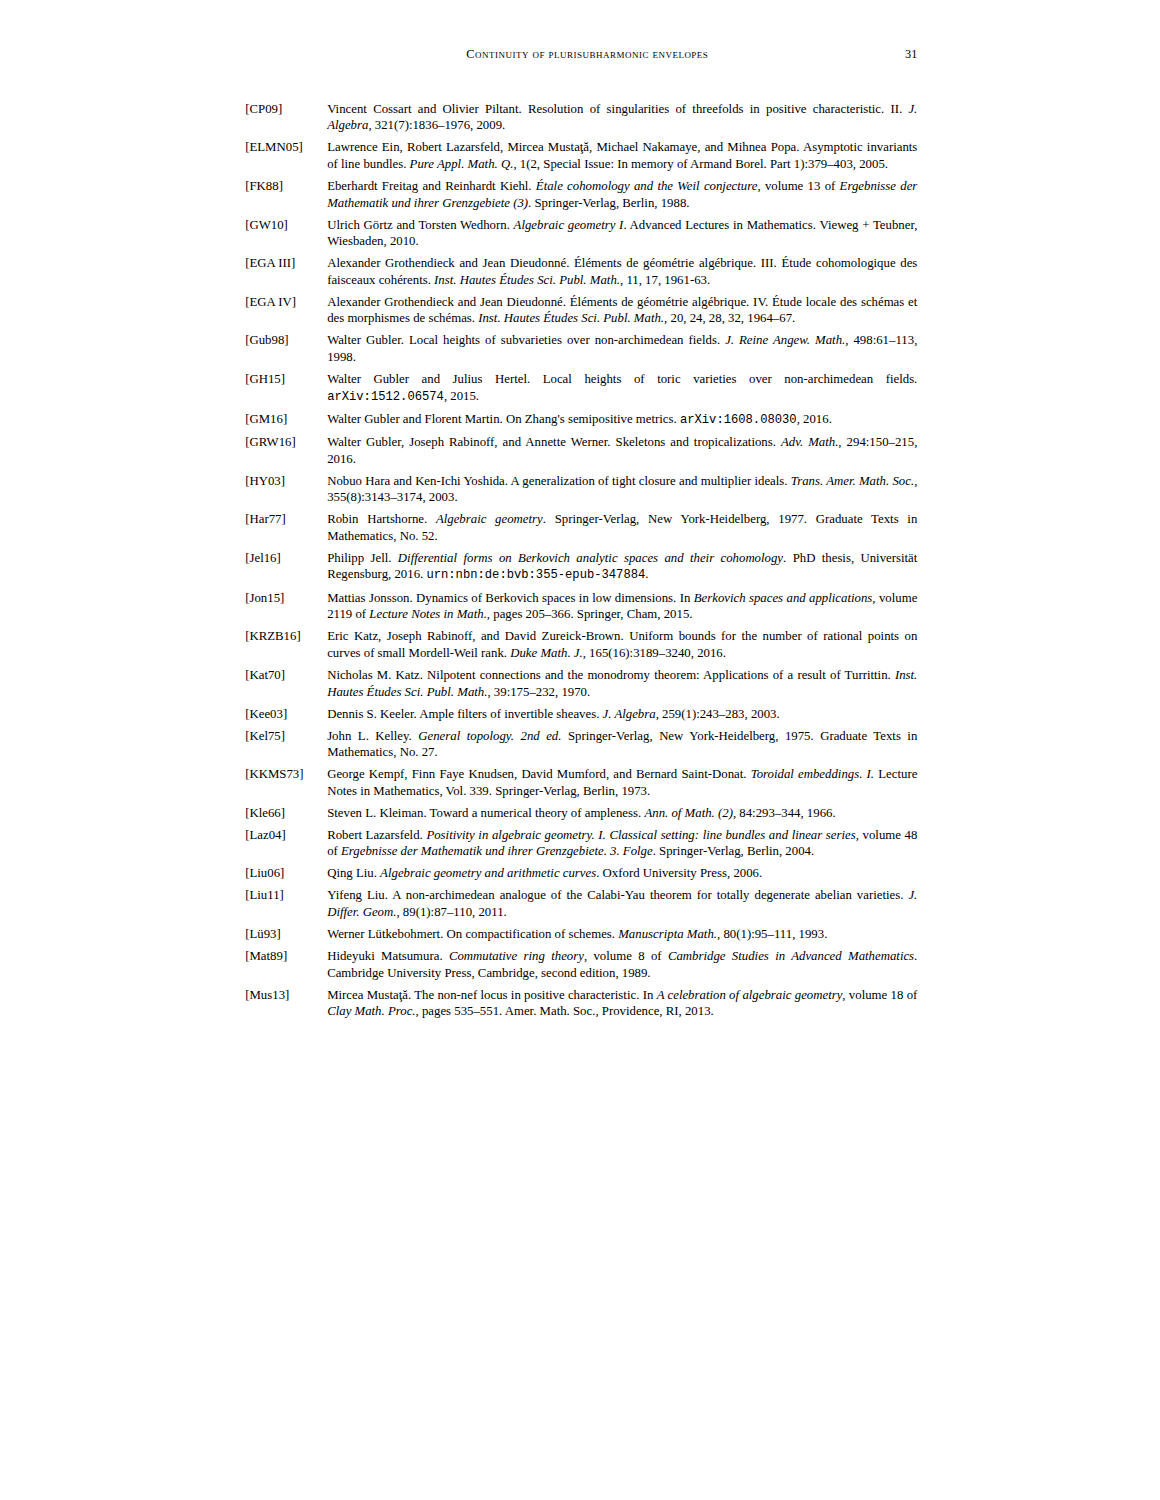Continuity of plurisubharmonic envelopes 31
[CP09]
Vincent Cossart and Olivier Piltant. Resolution of singularities of threefolds in positive characteristic. II. J. Algebra, 321(7):1836–1976, 2009.
[ELMN05]
Lawrence Ein, Robert Lazarsfeld, Mircea Mustaţă, Michael Nakamaye, and Mihnea Popa. Asymptotic invariants of line bundles. Pure Appl. Math. Q., 1(2, Special Issue: In memory of Armand Borel. Part 1):379–403, 2005.
[FK88]
Eberhardt Freitag and Reinhardt Kiehl. Étale cohomology and the Weil conjecture, volume 13 of Ergebnisse der Mathematik und ihrer Grenzgebiete (3). Springer-Verlag, Berlin, 1988.
[GW10]
Ulrich Görtz and Torsten Wedhorn. Algebraic geometry I. Advanced Lectures in Mathematics. Vieweg + Teubner, Wiesbaden, 2010.
[EGA III]
Alexander Grothendieck and Jean Dieudonné. Éléments de géométrie algébrique. III. Étude cohomologique des faisceaux cohérents. Inst. Hautes Études Sci. Publ. Math., 11, 17, 1961-63.
[EGA IV]
Alexander Grothendieck and Jean Dieudonné. Éléments de géométrie algébrique. IV. Étude locale des schémas et des morphismes de schémas. Inst. Hautes Études Sci. Publ. Math., 20, 24, 28, 32, 1964–67.
[Gub98]
Walter Gubler. Local heights of subvarieties over non-archimedean fields. J. Reine Angew. Math., 498:61–113, 1998.
[GH15]
Walter Gubler and Julius Hertel. Local heights of toric varieties over non-archimedean fields. arXiv:1512.06574, 2015.
[GM16]
Walter Gubler and Florent Martin. On Zhang's semipositive metrics. arXiv:1608.08030, 2016.
[GRW16]
Walter Gubler, Joseph Rabinoff, and Annette Werner. Skeletons and tropicalizations. Adv. Math., 294:150–215, 2016.
[HY03]
Nobuo Hara and Ken-Ichi Yoshida. A generalization of tight closure and multiplier ideals. Trans. Amer. Math. Soc., 355(8):3143–3174, 2003.
[Har77]
Robin Hartshorne. Algebraic geometry. Springer-Verlag, New York-Heidelberg, 1977. Graduate Texts in Mathematics, No. 52.
[Jel16]
Philipp Jell. Differential forms on Berkovich analytic spaces and their cohomology. PhD thesis, Universität Regensburg, 2016. urn:nbn:de:bvb:355-epub-347884.
[Jon15]
Mattias Jonsson. Dynamics of Berkovich spaces in low dimensions. In Berkovich spaces and applications, volume 2119 of Lecture Notes in Math., pages 205–366. Springer, Cham, 2015.
[KRZB16]
Eric Katz, Joseph Rabinoff, and David Zureick-Brown. Uniform bounds for the number of rational points on curves of small Mordell-Weil rank. Duke Math. J., 165(16):3189–3240, 2016.
[Kat70]
Nicholas M. Katz. Nilpotent connections and the monodromy theorem: Applications of a result of Turrittin. Inst. Hautes Études Sci. Publ. Math., 39:175–232, 1970.
[Kee03]
Dennis S. Keeler. Ample filters of invertible sheaves. J. Algebra, 259(1):243–283, 2003.
[Kel75]
John L. Kelley. General topology. 2nd ed. Springer-Verlag, New York-Heidelberg, 1975. Graduate Texts in Mathematics, No. 27.
[KKMS73]
George Kempf, Finn Faye Knudsen, David Mumford, and Bernard Saint-Donat. Toroidal embeddings. I. Lecture Notes in Mathematics, Vol. 339. Springer-Verlag, Berlin, 1973.
[Kle66]
Steven L. Kleiman. Toward a numerical theory of ampleness. Ann. of Math. (2), 84:293–344, 1966.
[Laz04]
Robert Lazarsfeld. Positivity in algebraic geometry. I. Classical setting: line bundles and linear series, volume 48 of Ergebnisse der Mathematik und ihrer Grenzgebiete. 3. Folge. Springer-Verlag, Berlin, 2004.
[Liu06]
Qing Liu. Algebraic geometry and arithmetic curves. Oxford University Press, 2006.
[Liu11]
Yifeng Liu. A non-archimedean analogue of the Calabi-Yau theorem for totally degenerate abelian varieties. J. Differ. Geom., 89(1):87–110, 2011.
[Lü93]
Werner Lütkebohmert. On compactification of schemes. Manuscripta Math., 80(1):95–111, 1993.
[Mat89]
Hideyuki Matsumura. Commutative ring theory, volume 8 of Cambridge Studies in Advanced Mathematics. Cambridge University Press, Cambridge, second edition, 1989.
[Mus13]
Mircea Mustaţă. The non-nef locus in positive characteristic. In A celebration of algebraic geometry, volume 18 of Clay Math. Proc., pages 535–551. Amer. Math. Soc., Providence, RI, 2013.